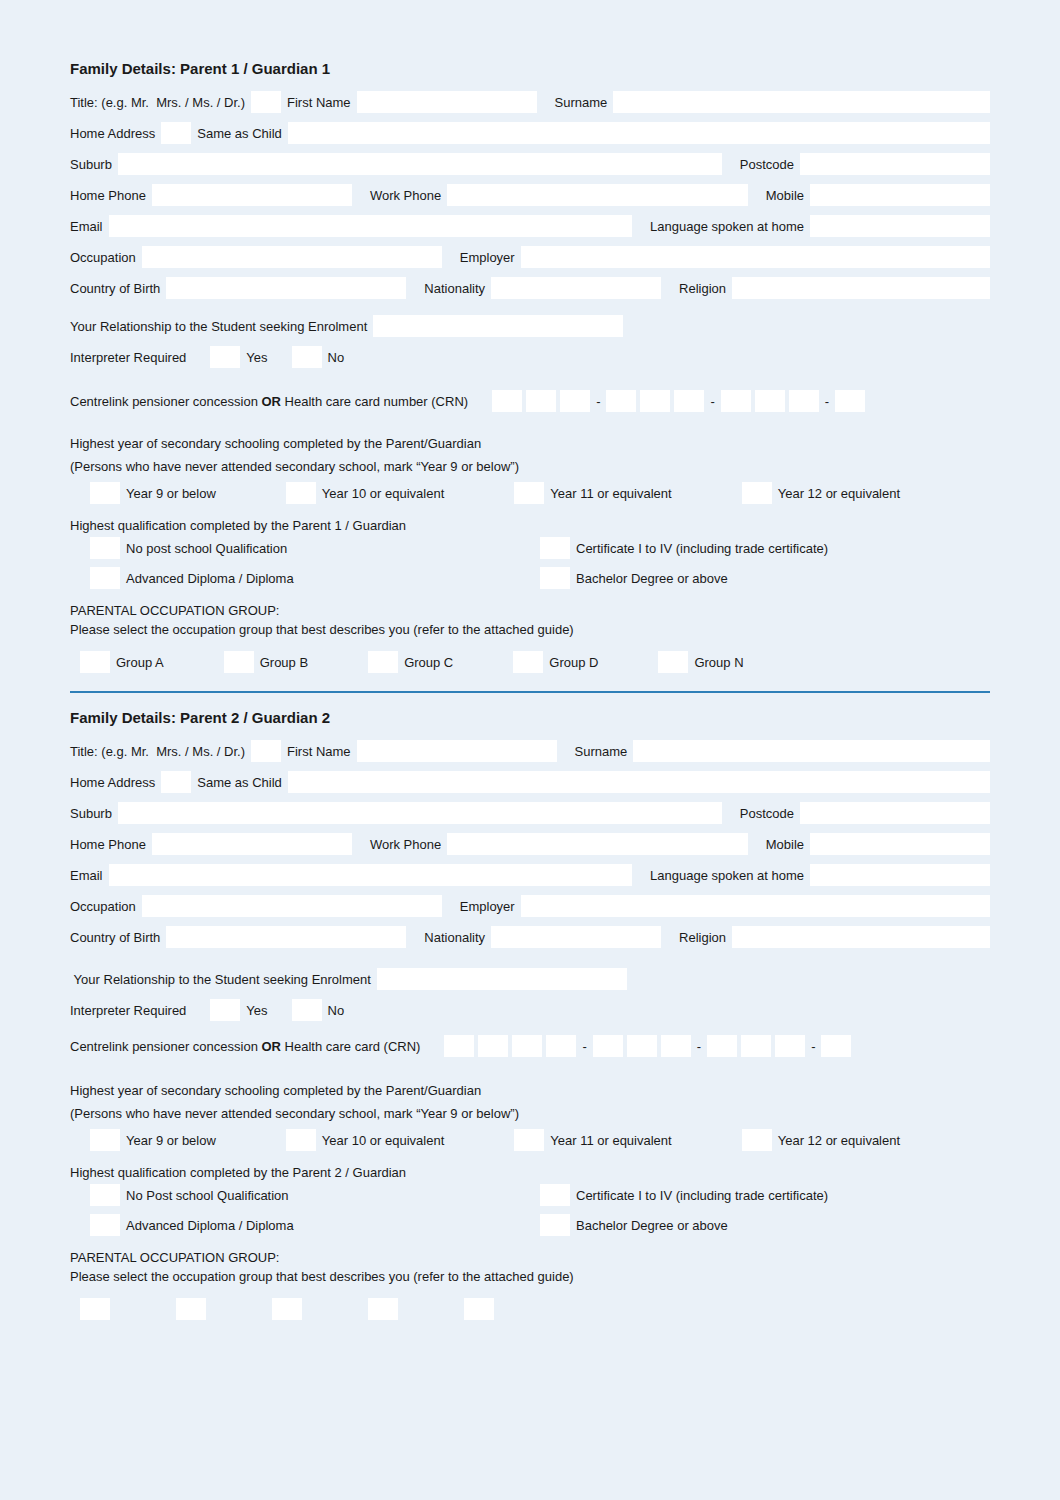Family Details: Parent 1 / Guardian 1
Title: (e.g. Mr. Mrs. / Ms. / Dr.) First Name Surname
Home Address Same as Child
Suburb Postcode
Home Phone Work Phone Mobile
Email Language spoken at home
Occupation Employer
Country of Birth Nationality Religion
Your Relationship to the Student seeking Enrolment
Interpreter Required Yes No
Centrelink pensioner concession OR Health care card number (CRN) - - -
Highest year of secondary schooling completed by the Parent/Guardian
(Persons who have never attended secondary school, mark “Year 9 or below”)
Year 9 or below Year 10 or equivalent Year 11 or equivalent Year 12 or equivalent
Highest qualification completed by the Parent 1 / Guardian
No post school Qualification Certificate I to IV (including trade certificate)
Advanced Diploma / Diploma Bachelor Degree or above
PARENTAL OCCUPATION GROUP:
Please select the occupation group that best describes you (refer to the attached guide)
Group A Group B Group C Group D Group N
Family Details: Parent 2 / Guardian 2
Title: (e.g. Mr. Mrs. / Ms. / Dr.) First Name Surname
Home Address Same as Child
Suburb Postcode
Home Phone Work Phone Mobile
Email Language spoken at home
Occupation Employer
Country of Birth Nationality Religion
Your Relationship to the Student seeking Enrolment
Interpreter Required Yes No
Centrelink pensioner concession OR Health care card (CRN) - - -
Highest year of secondary schooling completed by the Parent/Guardian
(Persons who have never attended secondary school, mark “Year 9 or below”)
Year 9 or below Year 10 or equivalent Year 11 or equivalent Year 12 or equivalent
Highest qualification completed by the Parent 2 / Guardian
No Post school Qualification Certificate I to IV (including trade certificate)
Advanced Diploma / Diploma Bachelor Degree or above
PARENTAL OCCUPATION GROUP:
Please select the occupation group that best describes you (refer to the attached guide)